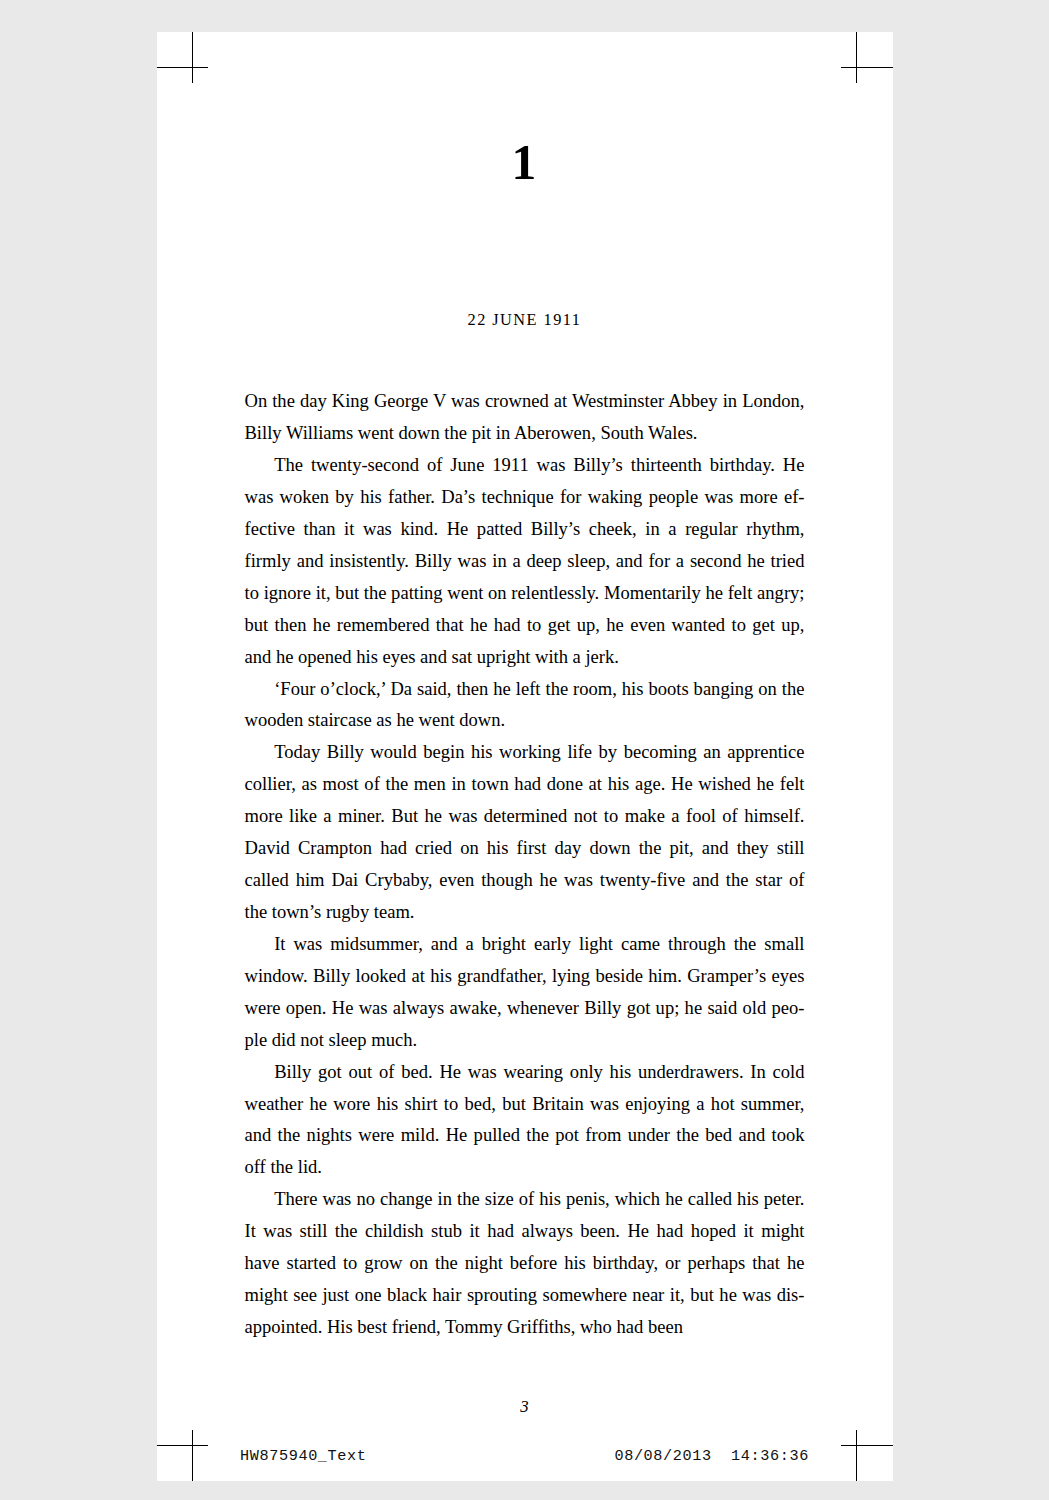1
22 June 1911
On the day King George V was crowned at Westminster Abbey in London, Billy Williams went down the pit in Aberowen, South Wales.
The twenty-second of June 1911 was Billy’s thirteenth birthday. He was woken by his father. Da’s technique for waking people was more effective than it was kind. He patted Billy’s cheek, in a regular rhythm, firmly and insistently. Billy was in a deep sleep, and for a second he tried to ignore it, but the patting went on relentlessly. Momentarily he felt angry; but then he remembered that he had to get up, he even wanted to get up, and he opened his eyes and sat upright with a jerk.
‘Four o’clock,’ Da said, then he left the room, his boots banging on the wooden staircase as he went down.
Today Billy would begin his working life by becoming an apprentice collier, as most of the men in town had done at his age. He wished he felt more like a miner. But he was determined not to make a fool of himself. David Crampton had cried on his first day down the pit, and they still called him Dai Crybaby, even though he was twenty-five and the star of the town’s rugby team.
It was midsummer, and a bright early light came through the small window. Billy looked at his grandfather, lying beside him. Gramper’s eyes were open. He was always awake, whenever Billy got up; he said old people did not sleep much.
Billy got out of bed. He was wearing only his underdrawers. In cold weather he wore his shirt to bed, but Britain was enjoying a hot summer, and the nights were mild. He pulled the pot from under the bed and took off the lid.
There was no change in the size of his penis, which he called his peter. It was still the childish stub it had always been. He had hoped it might have started to grow on the night before his birthday, or perhaps that he might see just one black hair sprouting somewhere near it, but he was disappointed. His best friend, Tommy Griffiths, who had been
3
HW875940_Text 08/08/2013 14:36:36